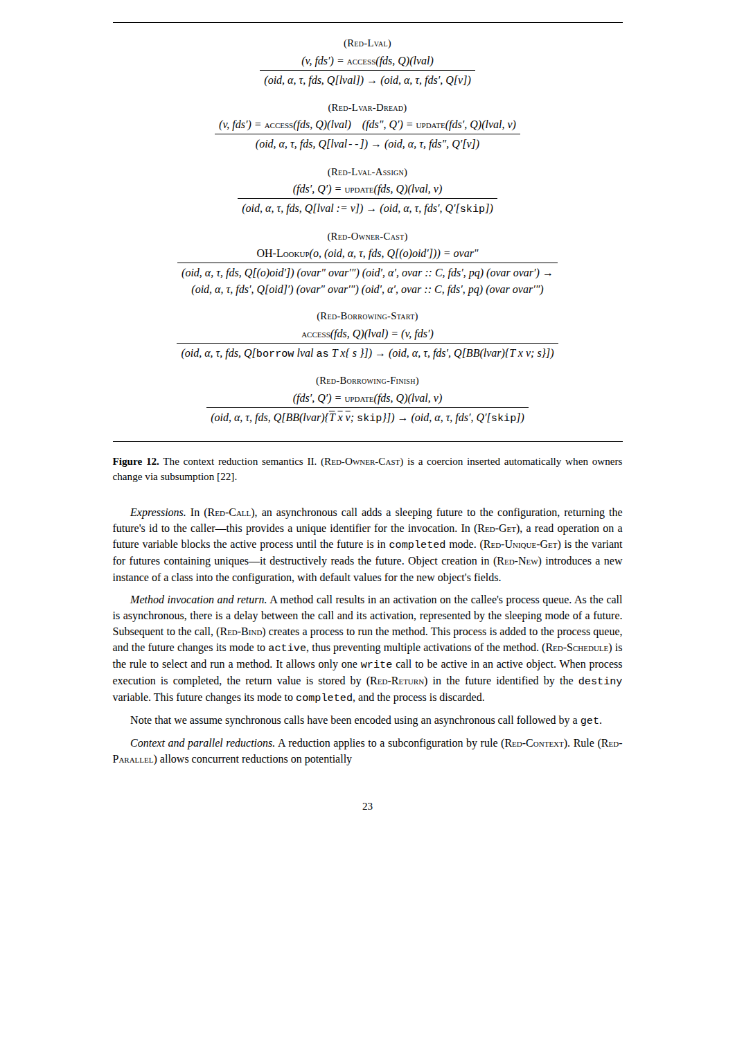(Red-Lval)
(v, fds′) = access(fds, Q)(lval) (oid, α, τ, fds, Q[lval]) → (oid, α, τ, fds′, Q[v])
(Red-Lvar-Dread)
(v, fds′) = access(fds, Q)(lval) (fds″, Q′) = update(fds′, Q)(lval, v) (oid, α, τ, fds, Q[lval--]) → (oid, α, τ, fds″, Q′[v])
(Red-Lval-Assign)
(fds′, Q′) = update(fds, Q)(lval, v) (oid, α, τ, fds, Q[lval := v]) → (oid, α, τ, fds′, Q′[skip])
(Red-Owner-Cast)
OH-Lookup(o, (oid, α, τ, fds, Q[(o)oid′])) = ovar″ (oid, α, τ, fds, Q[(o)oid′]) (ovar″ ovar′″) (oid′, α′, ovar :: C, fds′, pq) (ovar ovar′) →
(oid, α, τ, fds′, Q[oid]′) (ovar″ ovar′″) (oid′, α′, ovar :: C, fds′, pq) (ovar ovar′″)
(Red-Borrowing-Start)
access(fds, Q)(lval) = (v, fds′) (oid, α, τ, fds, Q[borrow lval as T x{ s }]) → (oid, α, τ, fds′, Q[BB(lvar){T x v; s}])
(Red-Borrowing-Finish)
(fds′, Q′) = update(fds, Q)(lval, v) (oid, α, τ, fds, Q[BB(lvar){T x v; skip}]) → (oid, α, τ, fds′, Q′[skip])
Figure 12. The context reduction semantics II. (Red-Owner-Cast) is a coercion inserted automatically when owners change via subsumption [22].
Expressions. In (Red-Call), an asynchronous call adds a sleeping future to the configuration, returning the future's id to the caller—this provides a unique identifier for the invocation. In (Red-Get), a read operation on a future variable blocks the active process until the future is in completed mode. (Red-Unique-Get) is the variant for futures containing uniques—it destructively reads the future. Object creation in (Red-New) introduces a new instance of a class into the configuration, with default values for the new object's fields.
Method invocation and return. A method call results in an activation on the callee's process queue. As the call is asynchronous, there is a delay between the call and its activation, represented by the sleeping mode of a future. Subsequent to the call, (Red-Bind) creates a process to run the method. This process is added to the process queue, and the future changes its mode to active, thus preventing multiple activations of the method. (Red-Schedule) is the rule to select and run a method. It allows only one write call to be active in an active object. When process execution is completed, the return value is stored by (Red-Return) in the future identified by the destiny variable. This future changes its mode to completed, and the process is discarded.
Note that we assume synchronous calls have been encoded using an asynchronous call followed by a get.
Context and parallel reductions. A reduction applies to a subconfiguration by rule (Red-Context). Rule (Red-Parallel) allows concurrent reductions on potentially
23